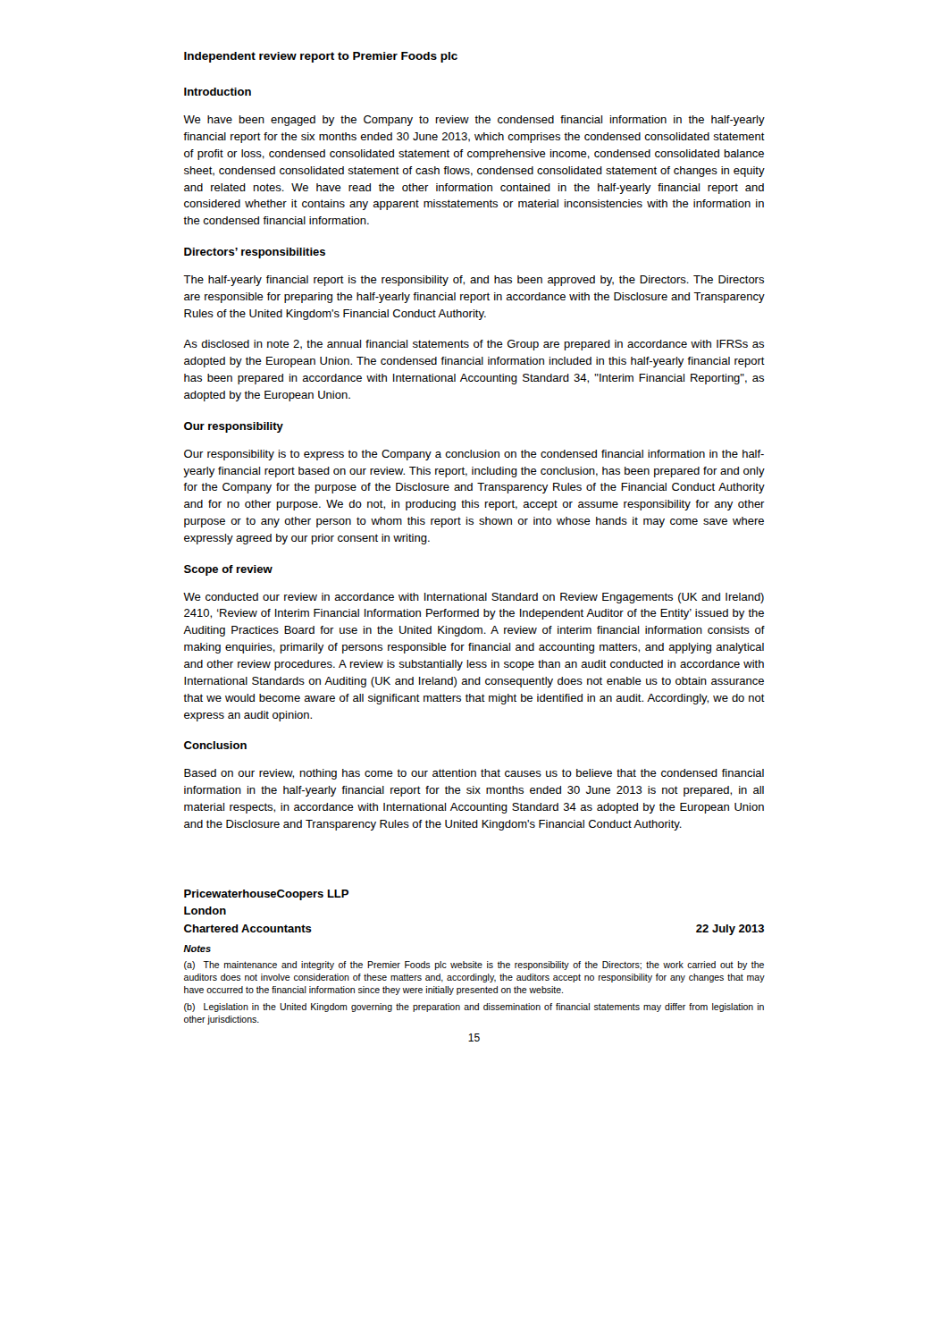Independent review report to Premier Foods plc
Introduction
We have been engaged by the Company to review the condensed financial information in the half-yearly financial report for the six months ended 30 June 2013, which comprises the condensed consolidated statement of profit or loss, condensed consolidated statement of comprehensive income, condensed consolidated balance sheet, condensed consolidated statement of cash flows, condensed consolidated statement of changes in equity and related notes. We have read the other information contained in the half-yearly financial report and considered whether it contains any apparent misstatements or material inconsistencies with the information in the condensed financial information.
Directors’ responsibilities
The half-yearly financial report is the responsibility of, and has been approved by, the Directors. The Directors are responsible for preparing the half-yearly financial report in accordance with the Disclosure and Transparency Rules of the United Kingdom's Financial Conduct Authority.
As disclosed in note 2, the annual financial statements of the Group are prepared in accordance with IFRSs as adopted by the European Union. The condensed financial information included in this half-yearly financial report has been prepared in accordance with International Accounting Standard 34, "Interim Financial Reporting", as adopted by the European Union.
Our responsibility
Our responsibility is to express to the Company a conclusion on the condensed financial information in the half-yearly financial report based on our review. This report, including the conclusion, has been prepared for and only for the Company for the purpose of the Disclosure and Transparency Rules of the Financial Conduct Authority and for no other purpose. We do not, in producing this report, accept or assume responsibility for any other purpose or to any other person to whom this report is shown or into whose hands it may come save where expressly agreed by our prior consent in writing.
Scope of review
We conducted our review in accordance with International Standard on Review Engagements (UK and Ireland) 2410, ‘Review of Interim Financial Information Performed by the Independent Auditor of the Entity’ issued by the Auditing Practices Board for use in the United Kingdom. A review of interim financial information consists of making enquiries, primarily of persons responsible for financial and accounting matters, and applying analytical and other review procedures. A review is substantially less in scope than an audit conducted in accordance with International Standards on Auditing (UK and Ireland) and consequently does not enable us to obtain assurance that we would become aware of all significant matters that might be identified in an audit. Accordingly, we do not express an audit opinion.
Conclusion
Based on our review, nothing has come to our attention that causes us to believe that the condensed financial information in the half-yearly financial report for the six months ended 30 June 2013 is not prepared, in all material respects, in accordance with International Accounting Standard 34 as adopted by the European Union and the Disclosure and Transparency Rules of the United Kingdom's Financial Conduct Authority.
PricewaterhouseCoopers LLP
London
Chartered Accountants 22 July 2013
Notes
(a) The maintenance and integrity of the Premier Foods plc website is the responsibility of the Directors; the work carried out by the auditors does not involve consideration of these matters and, accordingly, the auditors accept no responsibility for any changes that may have occurred to the financial information since they were initially presented on the website.
(b) Legislation in the United Kingdom governing the preparation and dissemination of financial statements may differ from legislation in other jurisdictions.
15